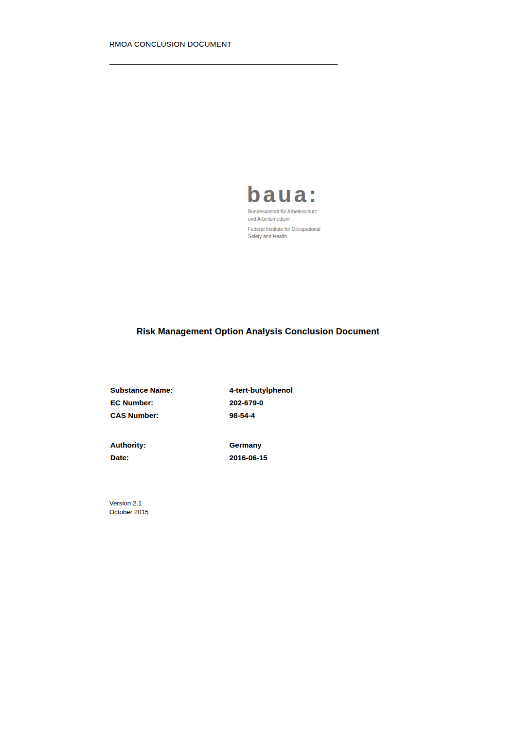RMOA CONCLUSION DOCUMENT
______________________________________________________________
baua:
Bundesanstalt für Arbeitsschutz
und Arbeitsmedizin Federal Institute for Occupational
Safety and Health
Risk Management Option Analysis Conclusion Document
| Substance Name: | 4-tert-butylphenol |
| EC Number: | 202-679-0 |
| CAS Number: | 98-54-4 |
| Authority: | Germany |
| Date: | 2016-06-15 |
Version 2.1
October 2015